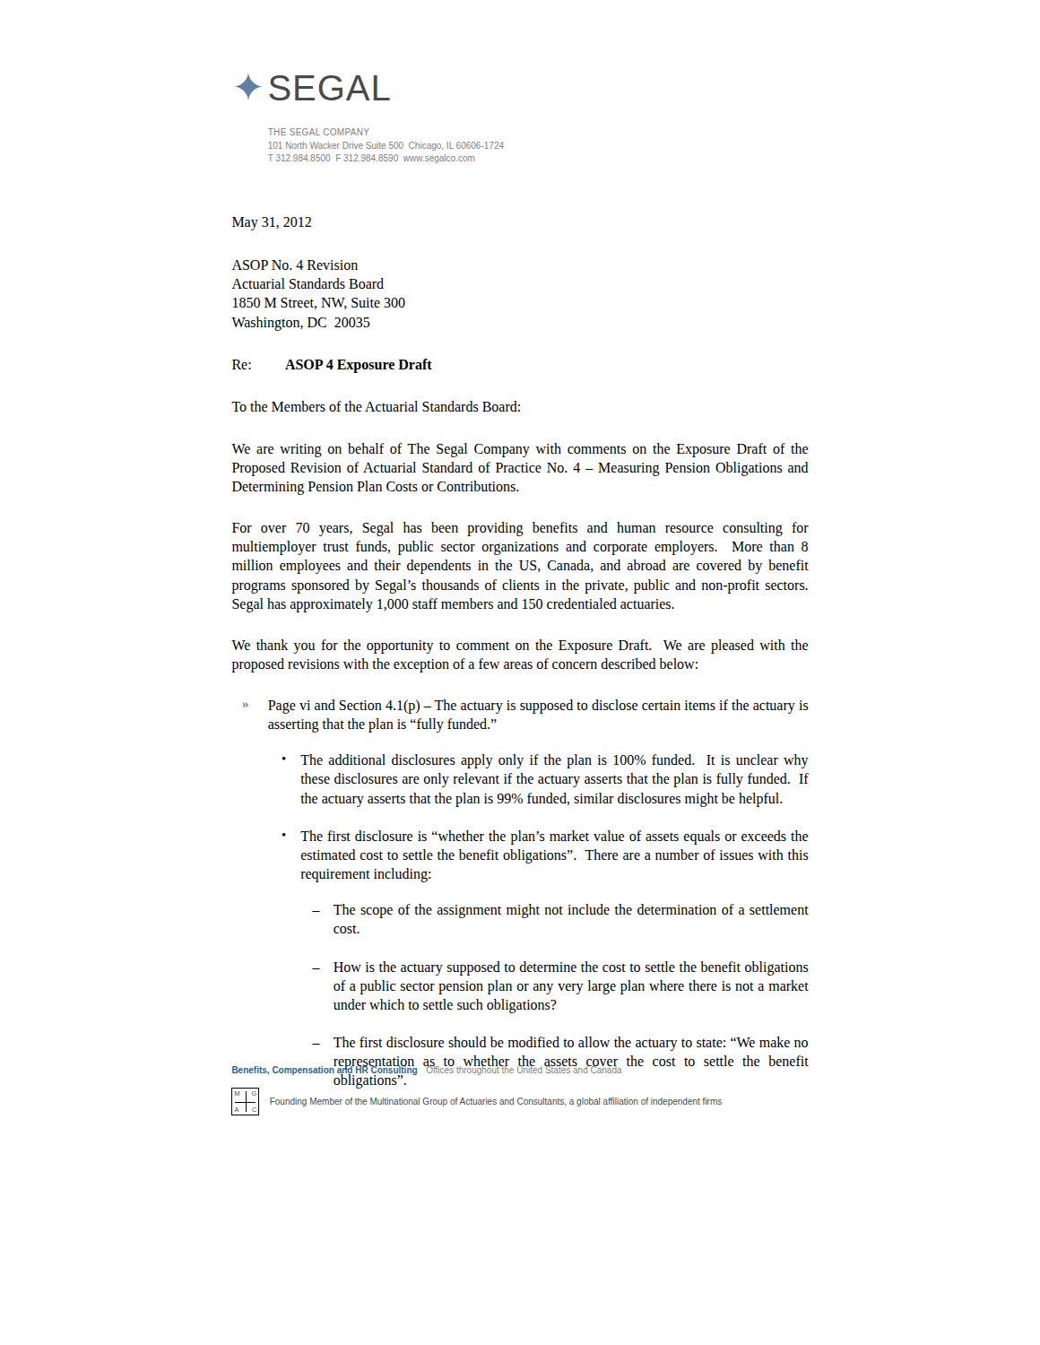✦SEGAL
THE SEGAL COMPANY
101 North Wacker Drive Suite 500 Chicago, IL 60606-1724
T 312.984.8500 F 312.984.8590 www.segalco.com
May 31, 2012
ASOP No. 4 Revision
Actuarial Standards Board
1850 M Street, NW, Suite 300
Washington, DC 20035
Re: ASOP 4 Exposure Draft
To the Members of the Actuarial Standards Board:
We are writing on behalf of The Segal Company with comments on the Exposure Draft of the Proposed Revision of Actuarial Standard of Practice No. 4 – Measuring Pension Obligations and Determining Pension Plan Costs or Contributions.
For over 70 years, Segal has been providing benefits and human resource consulting for multiemployer trust funds, public sector organizations and corporate employers. More than 8 million employees and their dependents in the US, Canada, and abroad are covered by benefit programs sponsored by Segal’s thousands of clients in the private, public and non-profit sectors. Segal has approximately 1,000 staff members and 150 credentialed actuaries.
We thank you for the opportunity to comment on the Exposure Draft. We are pleased with the proposed revisions with the exception of a few areas of concern described below:
Page vi and Section 4.1(p) – The actuary is supposed to disclose certain items if the actuary is asserting that the plan is “fully funded.”
The additional disclosures apply only if the plan is 100% funded. It is unclear why these disclosures are only relevant if the actuary asserts that the plan is fully funded. If the actuary asserts that the plan is 99% funded, similar disclosures might be helpful.
The first disclosure is “whether the plan’s market value of assets equals or exceeds the estimated cost to settle the benefit obligations”. There are a number of issues with this requirement including:
The scope of the assignment might not include the determination of a settlement cost.
How is the actuary supposed to determine the cost to settle the benefit obligations of a public sector pension plan or any very large plan where there is not a market under which to settle such obligations?
The first disclosure should be modified to allow the actuary to state: “We make no representation as to whether the assets cover the cost to settle the benefit obligations”.
Benefits, Compensation and HR Consulting Offices throughout the United States and Canada
MGAC Founding Member of the Multinational Group of Actuaries and Consultants, a global affiliation of independent firms